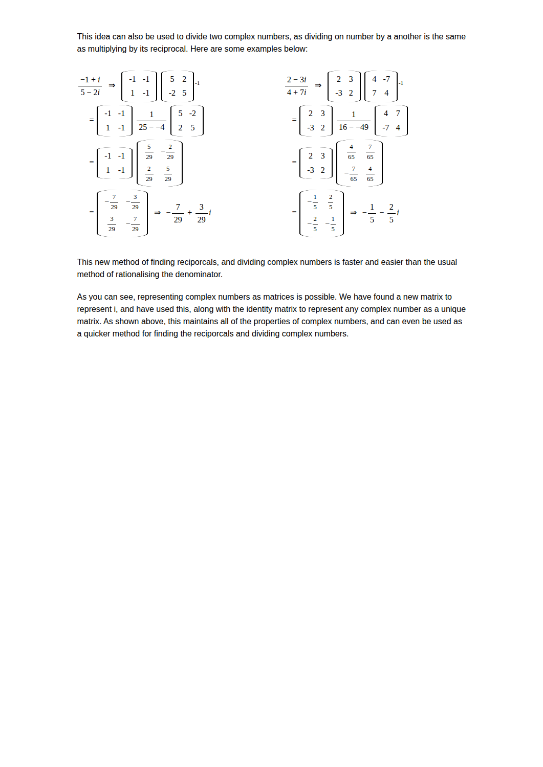This idea can also be used to divide two complex numbers, as dividing on number by a another is the same as multiplying by its reciprocal. Here are some examples below:
−1 + i 5 − 2i ⇒
| -1 | -1 |
| 1 | -1 |
| 5 | 2 |
| -2 | 5 |
-1 =
| -1 | -1 |
| 1 | -1 |
125 − −4
| 5 | -2 |
| 2 | 5 |
=
| -1 | -1 |
| 1 | -1 |
| 5 29 | − 2 29 |
| 2 29 | 5 29 |
=
| − 7 29 | − 3 29 |
| 3 29 | − 7 29 |
⇒ −729 + 329 i
2 − 3i 4 + 7i ⇒
| 2 | 3 |
| -3 | 2 |
| 4 | -7 |
| 7 | 4 |
-1 =
| 2 | 3 |
| -3 | 2 |
116 − −49
| 4 | 7 |
| -7 | 4 |
=
| 2 | 3 |
| -3 | 2 |
| 4 65 | 7 65 |
| − 7 65 | 4 65 |
=
| − 1 5 | 2 5 |
| − 2 5 | − 1 5 |
⇒ −15 − 25 i
This new method of finding reciporcals, and dividing complex numbers is faster and easier than the usual method of rationalising the denominator.
As you can see, representing complex numbers as matrices is possible. We have found a new matrix to represent i, and have used this, along with the identity matrix to represent any complex number as a unique matrix. As shown above, this maintains all of the properties of complex numbers, and can even be used as a quicker method for finding the reciporcals and dividing complex numbers.